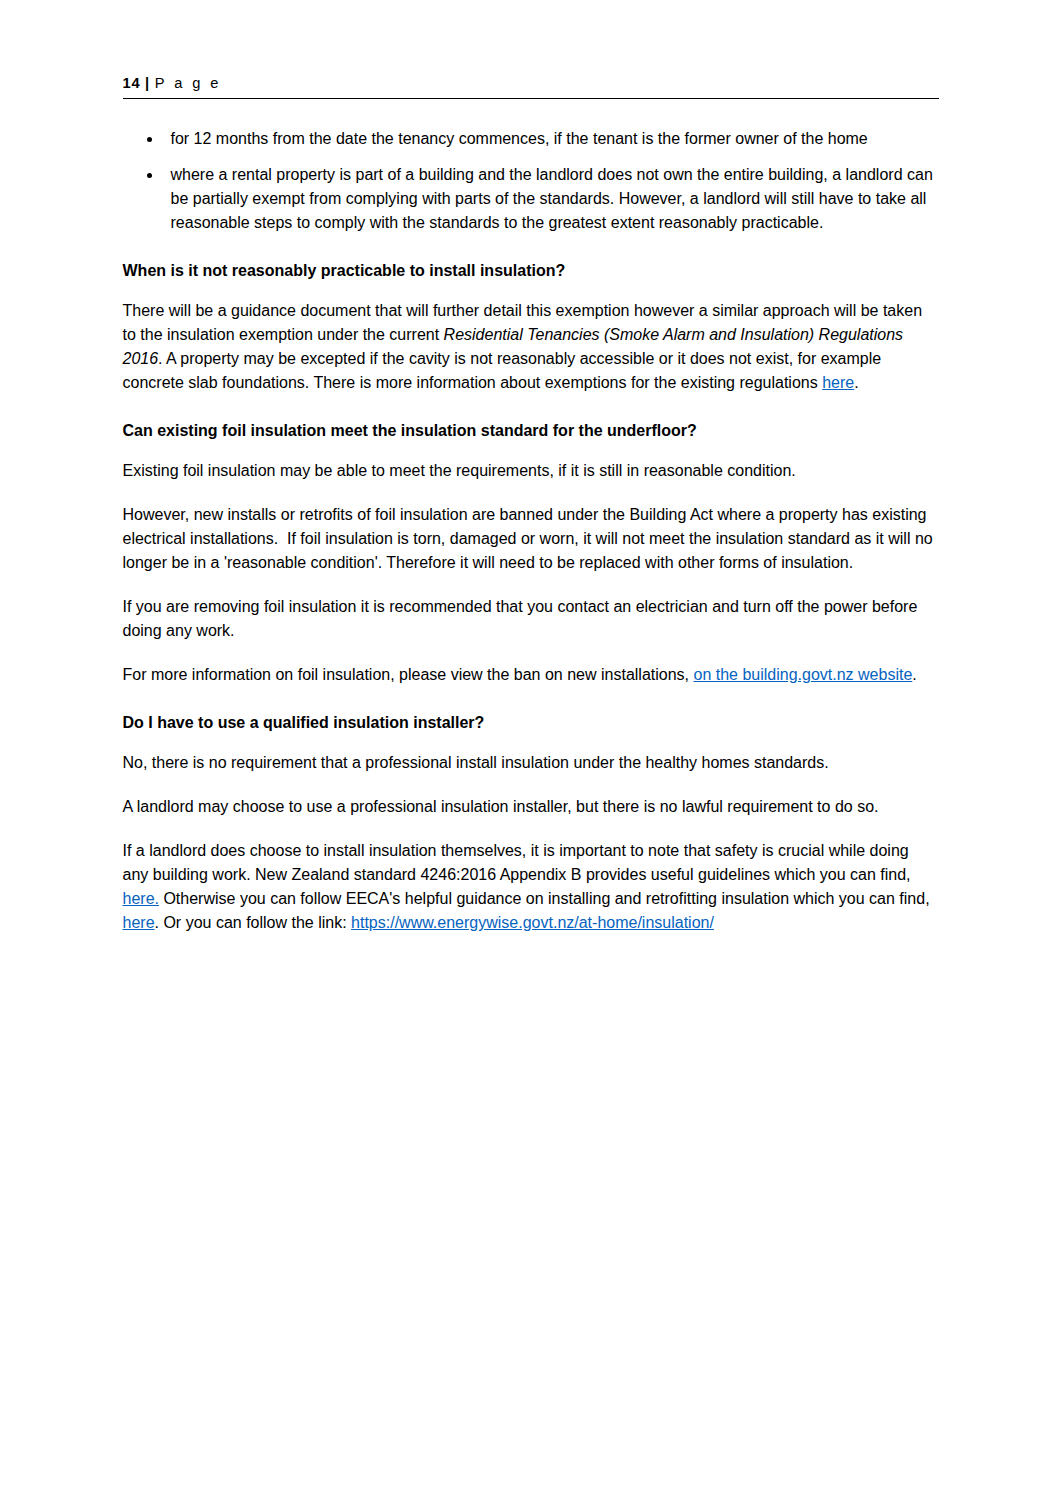14 | P a g e
for 12 months from the date the tenancy commences, if the tenant is the former owner of the home
where a rental property is part of a building and the landlord does not own the entire building, a landlord can be partially exempt from complying with parts of the standards. However, a landlord will still have to take all reasonable steps to comply with the standards to the greatest extent reasonably practicable.
When is it not reasonably practicable to install insulation?
There will be a guidance document that will further detail this exemption however a similar approach will be taken to the insulation exemption under the current Residential Tenancies (Smoke Alarm and Insulation) Regulations 2016. A property may be excepted if the cavity is not reasonably accessible or it does not exist, for example concrete slab foundations. There is more information about exemptions for the existing regulations here.
Can existing foil insulation meet the insulation standard for the underfloor?
Existing foil insulation may be able to meet the requirements, if it is still in reasonable condition.
However, new installs or retrofits of foil insulation are banned under the Building Act where a property has existing electrical installations. If foil insulation is torn, damaged or worn, it will not meet the insulation standard as it will no longer be in a 'reasonable condition'. Therefore it will need to be replaced with other forms of insulation.
If you are removing foil insulation it is recommended that you contact an electrician and turn off the power before doing any work.
For more information on foil insulation, please view the ban on new installations, on the building.govt.nz website.
Do I have to use a qualified insulation installer?
No, there is no requirement that a professional install insulation under the healthy homes standards.
A landlord may choose to use a professional insulation installer, but there is no lawful requirement to do so.
If a landlord does choose to install insulation themselves, it is important to note that safety is crucial while doing any building work. New Zealand standard 4246:2016 Appendix B provides useful guidelines which you can find, here. Otherwise you can follow EECA's helpful guidance on installing and retrofitting insulation which you can find, here. Or you can follow the link: https://www.energywise.govt.nz/at-home/insulation/